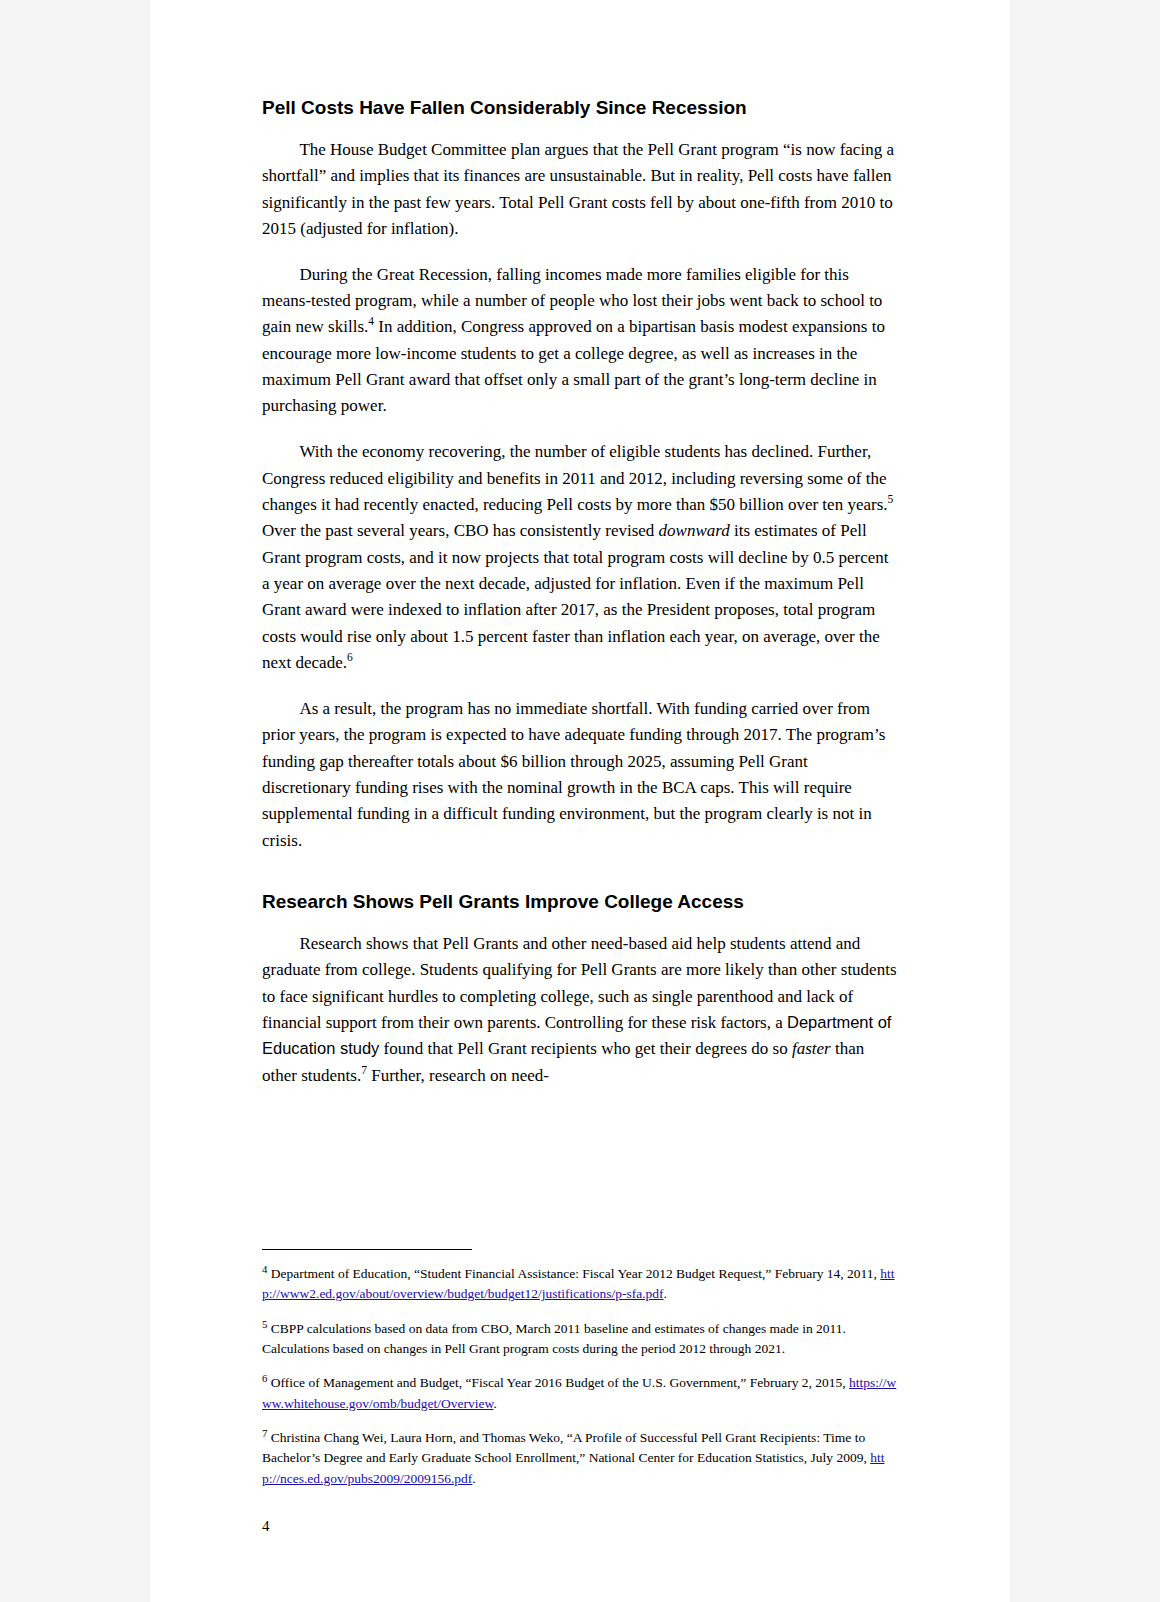Pell Costs Have Fallen Considerably Since Recession
The House Budget Committee plan argues that the Pell Grant program “is now facing a shortfall” and implies that its finances are unsustainable. But in reality, Pell costs have fallen significantly in the past few years. Total Pell Grant costs fell by about one-fifth from 2010 to 2015 (adjusted for inflation).
During the Great Recession, falling incomes made more families eligible for this means-tested program, while a number of people who lost their jobs went back to school to gain new skills.4 In addition, Congress approved on a bipartisan basis modest expansions to encourage more low-income students to get a college degree, as well as increases in the maximum Pell Grant award that offset only a small part of the grant’s long-term decline in purchasing power.
With the economy recovering, the number of eligible students has declined. Further, Congress reduced eligibility and benefits in 2011 and 2012, including reversing some of the changes it had recently enacted, reducing Pell costs by more than $50 billion over ten years.5 Over the past several years, CBO has consistently revised downward its estimates of Pell Grant program costs, and it now projects that total program costs will decline by 0.5 percent a year on average over the next decade, adjusted for inflation. Even if the maximum Pell Grant award were indexed to inflation after 2017, as the President proposes, total program costs would rise only about 1.5 percent faster than inflation each year, on average, over the next decade.6
As a result, the program has no immediate shortfall. With funding carried over from prior years, the program is expected to have adequate funding through 2017. The program’s funding gap thereafter totals about $6 billion through 2025, assuming Pell Grant discretionary funding rises with the nominal growth in the BCA caps. This will require supplemental funding in a difficult funding environment, but the program clearly is not in crisis.
Research Shows Pell Grants Improve College Access
Research shows that Pell Grants and other need-based aid help students attend and graduate from college. Students qualifying for Pell Grants are more likely than other students to face significant hurdles to completing college, such as single parenthood and lack of financial support from their own parents. Controlling for these risk factors, a Department of Education study found that Pell Grant recipients who get their degrees do so faster than other students.7 Further, research on need-
4 Department of Education, “Student Financial Assistance: Fiscal Year 2012 Budget Request,” February 14, 2011, http://www2.ed.gov/about/overview/budget/budget12/justifications/p-sfa.pdf.
5 CBPP calculations based on data from CBO, March 2011 baseline and estimates of changes made in 2011. Calculations based on changes in Pell Grant program costs during the period 2012 through 2021.
6 Office of Management and Budget, “Fiscal Year 2016 Budget of the U.S. Government,” February 2, 2015, https://www.whitehouse.gov/omb/budget/Overview.
7 Christina Chang Wei, Laura Horn, and Thomas Weko, “A Profile of Successful Pell Grant Recipients: Time to Bachelor’s Degree and Early Graduate School Enrollment,” National Center for Education Statistics, July 2009, http://nces.ed.gov/pubs2009/2009156.pdf.
4